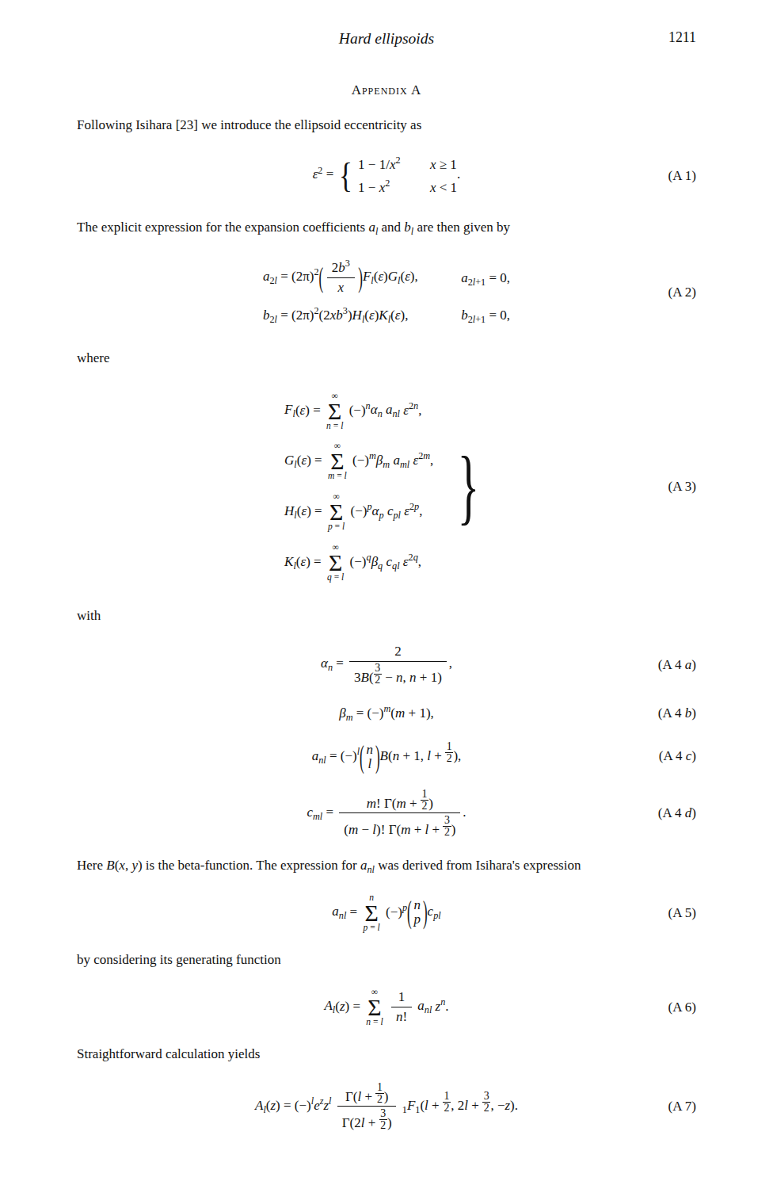Hard ellipsoids 1211
Appendix A
Following Isihara [23] we introduce the ellipsoid eccentricity as
ε2 = {
| 1 − 1/ x 2 | x ≥ 1 |
| 1 − x 2 | x < 1 |
. (A 1)
The explicit expression for the expansion coefficients al and bl are then given by
| a 2 l = (2π) 2 2 b 3 x F l ( ε ) G l ( ε ), | a 2 l +1 = 0, |
| b 2 l = (2π) 2 (2 xb 3 ) H l ( ε ) K l ( ε ), | b 2 l +1 = 0, |
(A 2)
where
| F l ( ε ) = ∞ Σ n = l (−) n α n a nl ε 2 n , |
| G l ( ε ) = ∞ Σ m = l (−) m β m a ml ε 2 m , |
| H l ( ε ) = ∞ Σ p = l (−) p α p c pl ε 2 p , |
| K l ( ε ) = ∞ Σ q = l (−) q β q c ql ε 2 q , |
} (A 3)
with
αn = 2 3B(32 − n, n + 1) , (A 4 a)
βm = (−)m(m + 1), (A 4 b)
anl = (−)lnl B(n + 1, l + 12), (A 4 c)
cml = m! Γ(m + 12) (m − l)! Γ(m + l + 32) . (A 4 d)
Here B(x, y) is the beta-function. The expression for anl was derived from Isihara's expression
anl = n Σ p = l (−)pnp cpl (A 5)
by considering its generating function
Al(z) = ∞ Σ n = l 1 n! anl zn. (A 6)
Straightforward calculation yields
Al(z) = (−)lezzl Γ(l + 12) Γ(2l + 32) 1F1(l + 12, 2l + 32, −z). (A 7)